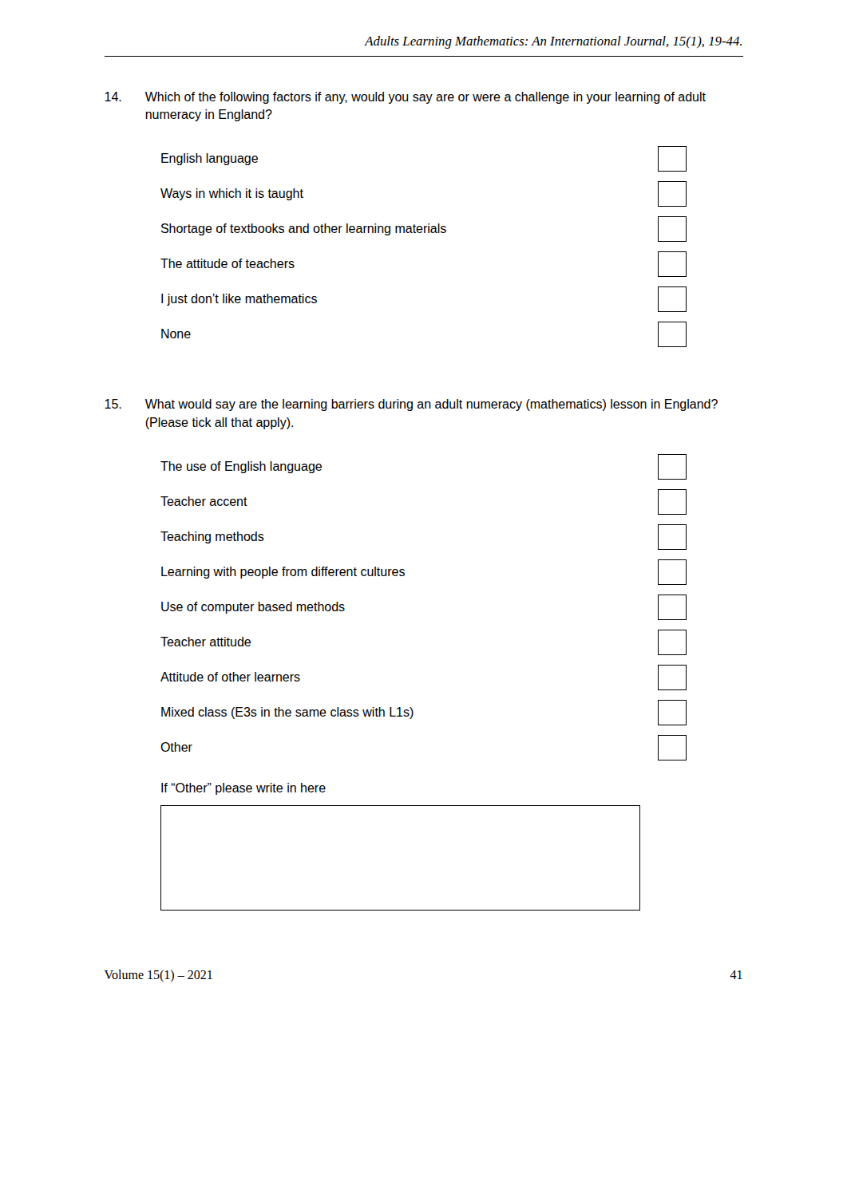Adults Learning Mathematics: An International Journal, 15(1), 19-44.
Which of the following factors if any, would you say are or were a challenge in your learning of adult numeracy in England?
| English language | |
| Ways in which it is taught | |
| Shortage of textbooks and other learning materials | |
| The attitude of teachers | |
| I just don’t like mathematics | |
| None | |
What would say are the learning barriers during an adult numeracy (mathematics) lesson in England? (Please tick all that apply).
| The use of English language | |
| Teacher accent | |
| Teaching methods | |
| Learning with people from different cultures | |
| Use of computer based methods | |
| Teacher attitude | |
| Attitude of other learners | |
| Mixed class (E3s in the same class with L1s) | |
| Other | |
If “Other” please write in here
Volume 15(1) – 2021 41